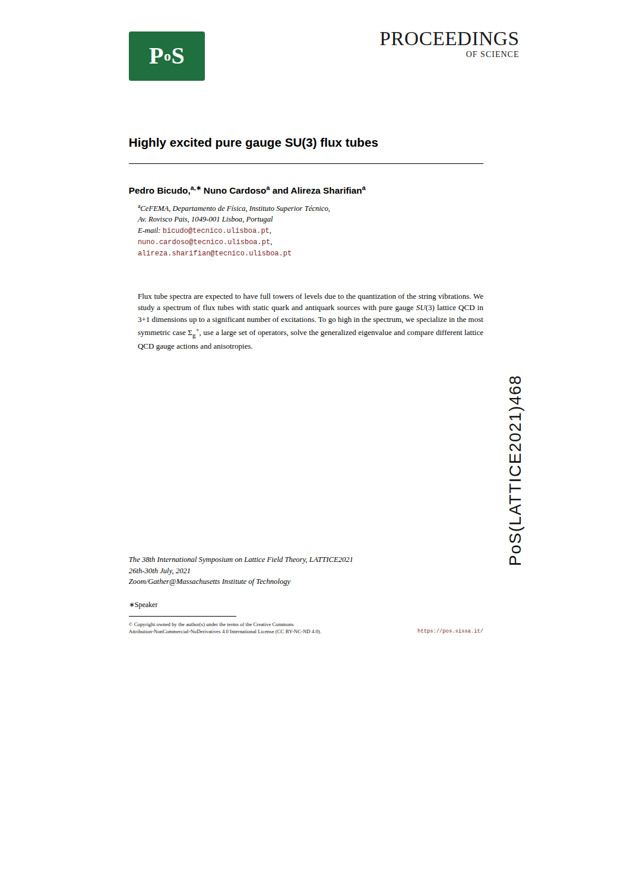PoS
PROCEEDINGS
OF SCIENCE
PoS(LATTICE2021)468
Highly excited pure gauge SU(3) flux tubes
Pedro Bicudo,a,∗ Nuno Cardosoa and Alireza Sharifiana
a CeFEMA, Departamento de Física, Instituto Superior Técnico,
Av. Rovisco Pais, 1049-001 Lisboa, Portugal
E-mail: bicudo@tecnico.ulisboa.pt,
nuno.cardoso@tecnico.ulisboa.pt,
alireza.sharifian@tecnico.ulisboa.pt
Flux tube spectra are expected to have full towers of levels due to the quantization of the string vibrations. We study a spectrum of flux tubes with static quark and antiquark sources with pure gauge SU(3) lattice QCD in 3+1 dimensions up to a significant number of excitations. To go high in the spectrum, we specialize in the most symmetric case Σg+, use a large set of operators, solve the generalized eigenvalue and compare different lattice QCD gauge actions and anisotropies.
The 38th International Symposium on Lattice Field Theory, LATTICE2021
26th-30th July, 2021
Zoom/Gather@Massachusetts Institute of Technology
∗Speaker
© Copyright owned by the author(s) under the terms of the Creative Commons
Attribution-NonCommercial-NoDerivatives 4.0 International License (CC BY-NC-ND 4.0). https://pos.sissa.it/